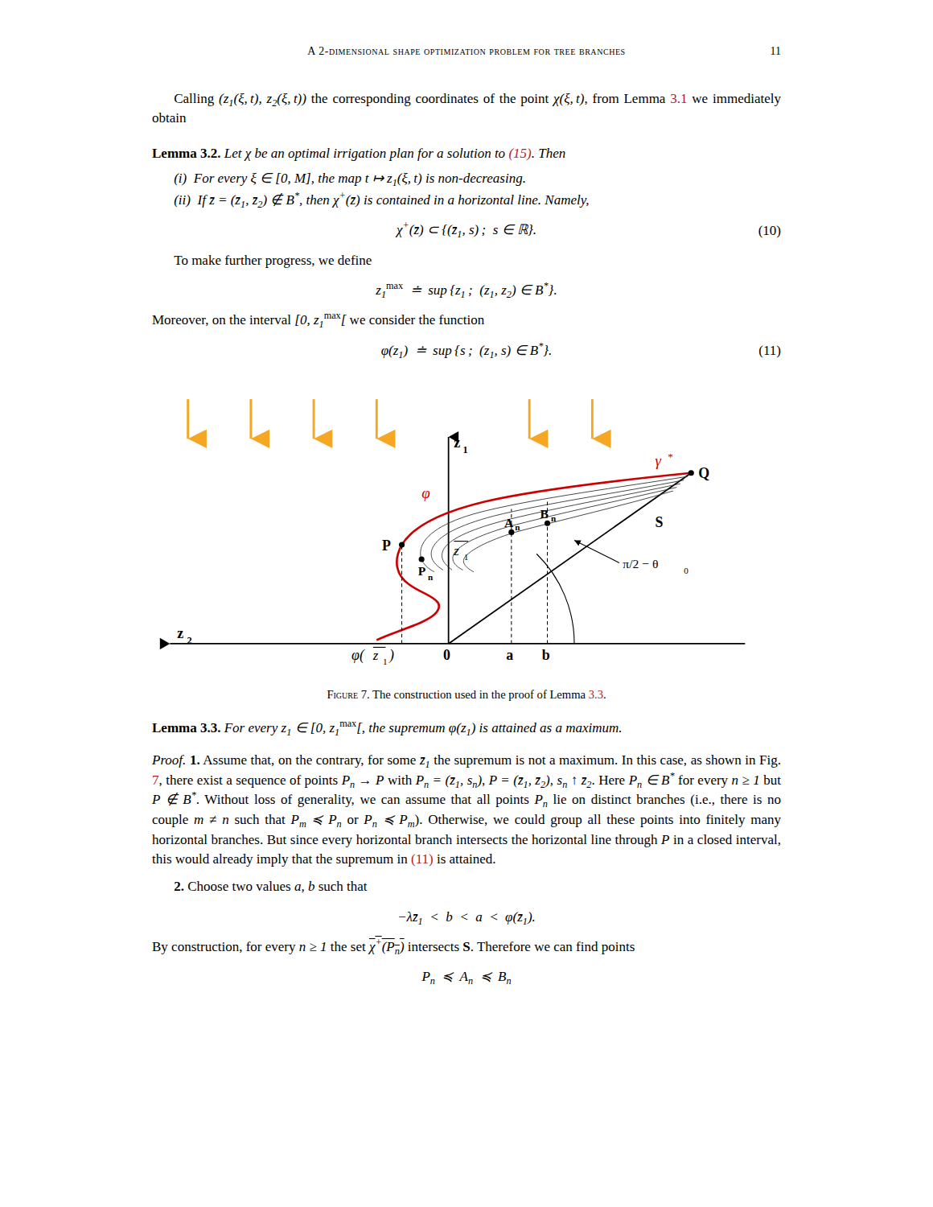A 2-dimensional shape optimization problem for tree branches 11
Calling (z1(ξ, t), z2(ξ, t)) the corresponding coordinates of the point χ(ξ, t), from Lemma 3.1 we immediately obtain
Lemma 3.2. Let χ be an optimal irrigation plan for a solution to (15). Then
(i) For every ξ ∈ [0, M], the map t ↦ z1(ξ, t) is non-decreasing.
(ii) If z̄ = (z̄1, z̄2) ∉ B*, then χ+(z̄) is contained in a horizontal line. Namely,
χ+(z̄) ⊂ {(z̄1, s) ; s ∈ ℝ}. (10)
To make further progress, we define
z1max ≐ sup {z1 ; (z1, z2) ∈ B*}.
Moreover, on the interval [0, z1max[ we consider the function
φ(z1) ≐ sup {s ; (z1, s) ∈ B*}. (11)
z 1 z 2 S π/2 − θ 0 γ * φ Q P P n A n B n z 1 0 a b φ( z 1 )
Figure 7. The construction used in the proof of Lemma 3.3.
Lemma 3.3. For every z1 ∈ [0, z1max[, the supremum φ(z1) is attained as a maximum.
Proof. 1. Assume that, on the contrary, for some z̄1 the supremum is not a maximum. In this case, as shown in Fig. 7, there exist a sequence of points Pn → P with Pn = (z̄1, sn), P = (z̄1, z̄2), sn ↑ z̄2. Here Pn ∈ B* for every n ≥ 1 but P ∉ B*. Without loss of generality, we can assume that all points Pn lie on distinct branches (i.e., there is no couple m ≠ n such that Pm ≼ Pn or Pn ≼ Pm). Otherwise, we could group all these points into finitely many horizontal branches. But since every horizontal branch intersects the horizontal line through P in a closed interval, this would already imply that the supremum in (11) is attained.
2. Choose two values a, b such that
−λz̄1 < b < a < φ(z̄1).
By construction, for every n ≥ 1 the set χ+(Pn) intersects S. Therefore we can find points
Pn ≼ An ≼ Bn